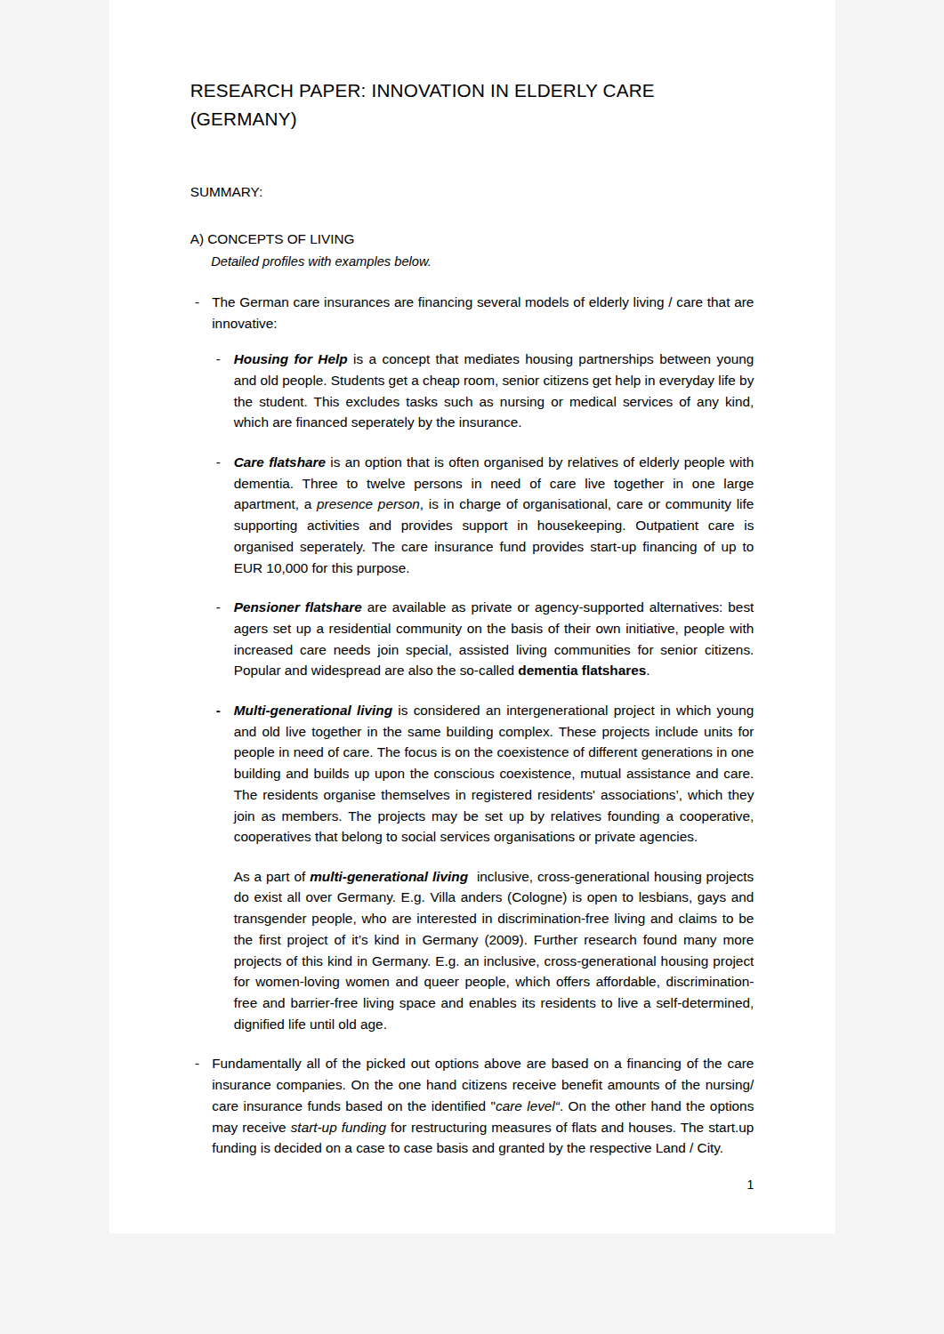RESEARCH PAPER: INNOVATION IN ELDERLY CARE (GERMANY)
SUMMARY:
A) CONCEPTS OF LIVING
Detailed profiles with examples below.
The German care insurances are financing several models of elderly living / care that are innovative:
Housing for Help is a concept that mediates housing partnerships between young and old people. Students get a cheap room, senior citizens get help in everyday life by the student. This excludes tasks such as nursing or medical services of any kind, which are financed seperately by the insurance.
Care flatshare is an option that is often organised by relatives of elderly people with dementia. Three to twelve persons in need of care live together in one large apartment, a presence person, is in charge of organisational, care or community life supporting activities and provides support in housekeeping. Outpatient care is organised seperately. The care insurance fund provides start-up financing of up to EUR 10,000 for this purpose.
Pensioner flatshare are available as private or agency-supported alternatives: best agers set up a residential community on the basis of their own initiative, people with increased care needs join special, assisted living communities for senior citizens. Popular and widespread are also the so-called dementia flatshares.
Multi-generational living is considered an intergenerational project in which young and old live together in the same building complex. These projects include units for people in need of care. The focus is on the coexistence of different generations in one building and builds up upon the conscious coexistence, mutual assistance and care. The residents organise themselves in registered residents' associations’, which they join as members. The projects may be set up by relatives founding a cooperative, cooperatives that belong to social services organisations or private agencies.
As a part of multi-generational living inclusive, cross-generational housing projects do exist all over Germany. E.g. Villa anders (Cologne) is open to lesbians, gays and transgender people, who are interested in discrimination-free living and claims to be the first project of it’s kind in Germany (2009). Further research found many more projects of this kind in Germany. E.g. an inclusive, cross-generational housing project for women-loving women and queer people, which offers affordable, discrimination-free and barrier-free living space and enables its residents to live a self-determined, dignified life until old age.
Fundamentally all of the picked out options above are based on a financing of the care insurance companies. On the one hand citizens receive benefit amounts of the nursing/ care insurance funds based on the identified "care level“. On the other hand the options may receive start-up funding for restructuring measures of flats and houses. The start.up funding is decided on a case to case basis and granted by the respective Land / City.
1